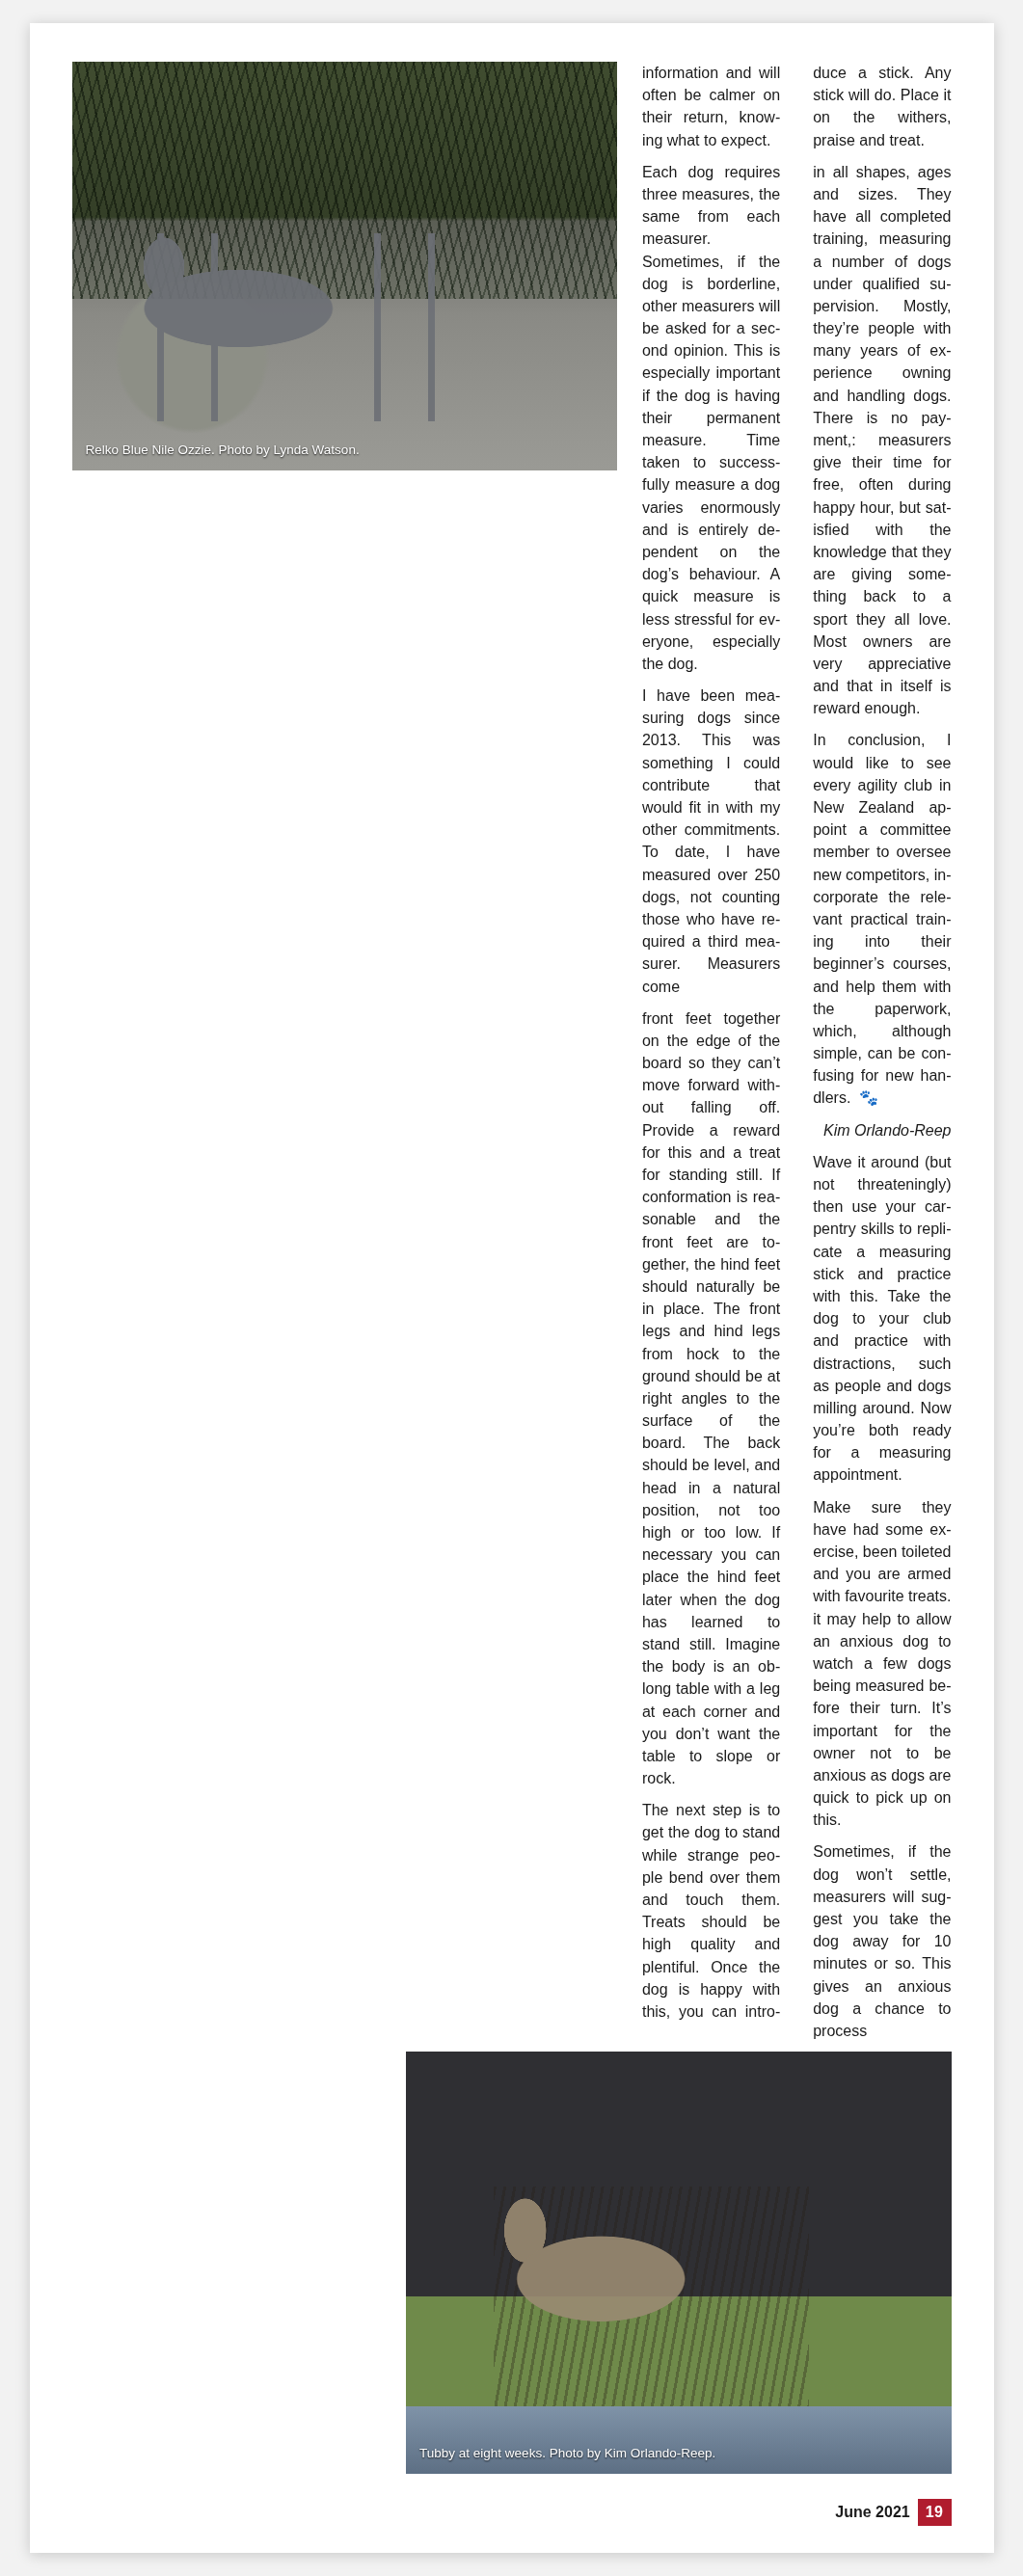Relko Blue Nile Ozzie. Photo by Lynda Watson.
information and will often be calmer on their return, knowing what to expect.
Each dog requires three measures, the same from each measurer. Sometimes, if the dog is borderline, other measurers will be asked for a second opinion. This is especially important if the dog is having their permanent measure. Time taken to successfully measure a dog varies enormously and is entirely dependent on the dog’s behaviour. A quick measure is less stressful for everyone, especially the dog.
I have been measuring dogs since 2013. This was something I could contribute that would fit in with my other commitments. To date, I have measured over 250 dogs, not counting those who have required a third measurer. Measurers come
front feet together on the edge of the board so they can’t move forward without falling off. Provide a reward for this and a treat for standing still. If conformation is reasonable and the front feet are together, the hind feet should naturally be in place. The front legs and hind legs from hock to the ground should be at right angles to the surface of the board. The back should be level, and head in a natural position, not too high or too low. If necessary you can place the hind feet later when the dog has learned to stand still. Imagine the body is an oblong table with a leg at each corner and you don’t want the table to slope or rock.
The next step is to get the dog to stand while strange people bend over them and touch them. Treats should be high quality and plentiful. Once the dog is happy with this, you can introduce a stick. Any stick will do. Place it on the withers, praise and treat.
in all shapes, ages and sizes. They have all completed training, measuring a number of dogs under qualified supervision. Mostly, they’re people with many years of experience owning and handling dogs. There is no payment,: measurers give their time for free, often during happy hour, but satisfied with the knowledge that they are giving something back to a sport they all love. Most owners are very appreciative and that in itself is reward enough.
In conclusion, I would like to see every agility club in New Zealand appoint a committee member to oversee new competitors, incorporate the relevant practical training into their beginner’s courses, and help them with the paperwork, which, although simple, can be confusing for new handlers. 🐾
Kim Orlando-Reep
Wave it around (but not threateningly) then use your carpentry skills to replicate a measuring stick and practice with this. Take the dog to your club and practice with distractions, such as people and dogs milling around. Now you’re both ready for a measuring appointment.
Make sure they have had some exercise, been toileted and you are armed with favourite treats. it may help to allow an anxious dog to watch a few dogs being measured before their turn. It’s important for the owner not to be anxious as dogs are quick to pick up on this.
Sometimes, if the dog won’t settle, measurers will suggest you take the dog away for 10 minutes or so. This gives an anxious dog a chance to process
Tubby at eight weeks. Photo by Kim Orlando-Reep.
June 2021 19